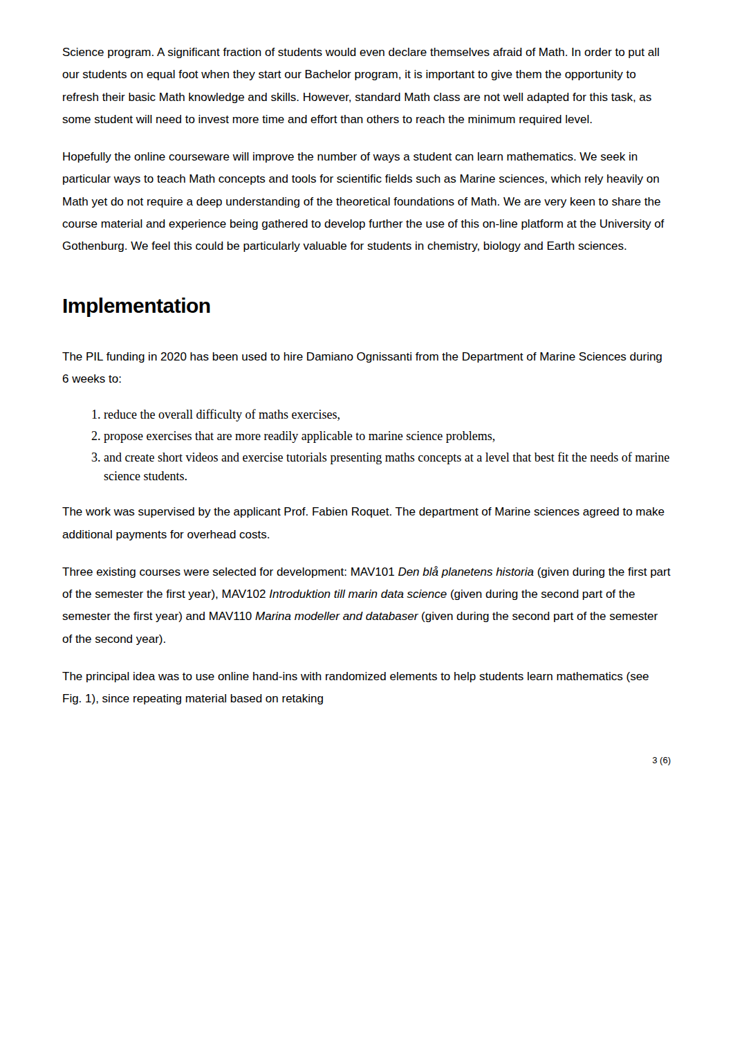Science program. A significant fraction of students would even declare themselves afraid of Math. In order to put all our students on equal foot when they start our Bachelor program, it is important to give them the opportunity to refresh their basic Math knowledge and skills. However, standard Math class are not well adapted for this task, as some student will need to invest more time and effort than others to reach the minimum required level.
Hopefully the online courseware will improve the number of ways a student can learn mathematics. We seek in particular ways to teach Math concepts and tools for scientific fields such as Marine sciences, which rely heavily on Math yet do not require a deep understanding of the theoretical foundations of Math. We are very keen to share the course material and experience being gathered to develop further the use of this on-line platform at the University of Gothenburg. We feel this could be particularly valuable for students in chemistry, biology and Earth sciences.
Implementation
The PIL funding in 2020 has been used to hire Damiano Ognissanti from the Department of Marine Sciences during 6 weeks to:
reduce the overall difficulty of maths exercises,
propose exercises that are more readily applicable to marine science problems,
and create short videos and exercise tutorials presenting maths concepts at a level that best fit the needs of marine science students.
The work was supervised by the applicant Prof. Fabien Roquet. The department of Marine sciences agreed to make additional payments for overhead costs.
Three existing courses were selected for development: MAV101 Den blå planetens historia (given during the first part of the semester the first year), MAV102 Introduktion till marin data science (given during the second part of the semester the first year) and MAV110 Marina modeller and databaser (given during the second part of the semester of the second year).
The principal idea was to use online hand-ins with randomized elements to help students learn mathematics (see Fig. 1), since repeating material based on retaking
3 (6)